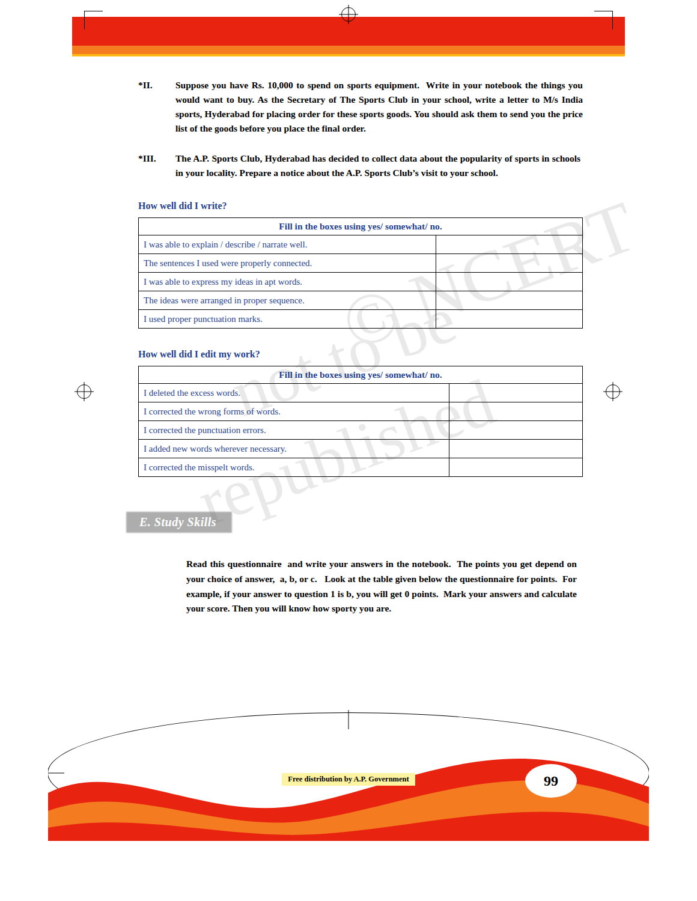© NCERT not to be republished
*II.
Suppose you have Rs. 10,000 to spend on sports equipment. Write in your notebook the things you would want to buy. As the Secretary of The Sports Club in your school, write a letter to M/s India sports, Hyderabad for placing order for these sports goods. You should ask them to send you the price list of the goods before you place the final order.
*III.
The A.P. Sports Club, Hyderabad has decided to collect data about the popularity of sports in schools in your locality. Prepare a notice about the A.P. Sports Club’s visit to your school.
How well did I write?
| Fill in the boxes using yes/ somewhat/ no. |
| --- |
| I was able to explain / describe / narrate well. | |
| The sentences I used were properly connected. | |
| I was able to express my ideas in apt words. | |
| The ideas were arranged in proper sequence. | |
| I used proper punctuation marks. | |
How well did I edit my work?
| Fill in the boxes using yes/ somewhat/ no. |
| --- |
| I deleted the excess words. | |
| I corrected the wrong forms of words. | |
| I corrected the punctuation errors. | |
| I added new words wherever necessary. | |
| I corrected the misspelt words. | |
E. Study Skills
Read this questionnaire and write your answers in the notebook. The points you get depend on your choice of answer, a, b, or c. Look at the table given below the questionnaire for points. For example, if your answer to question 1 is b, you will get 0 points. Mark your answers and calculate your score. Then you will know how sporty you are.
Free distribution by A.P. Government
99